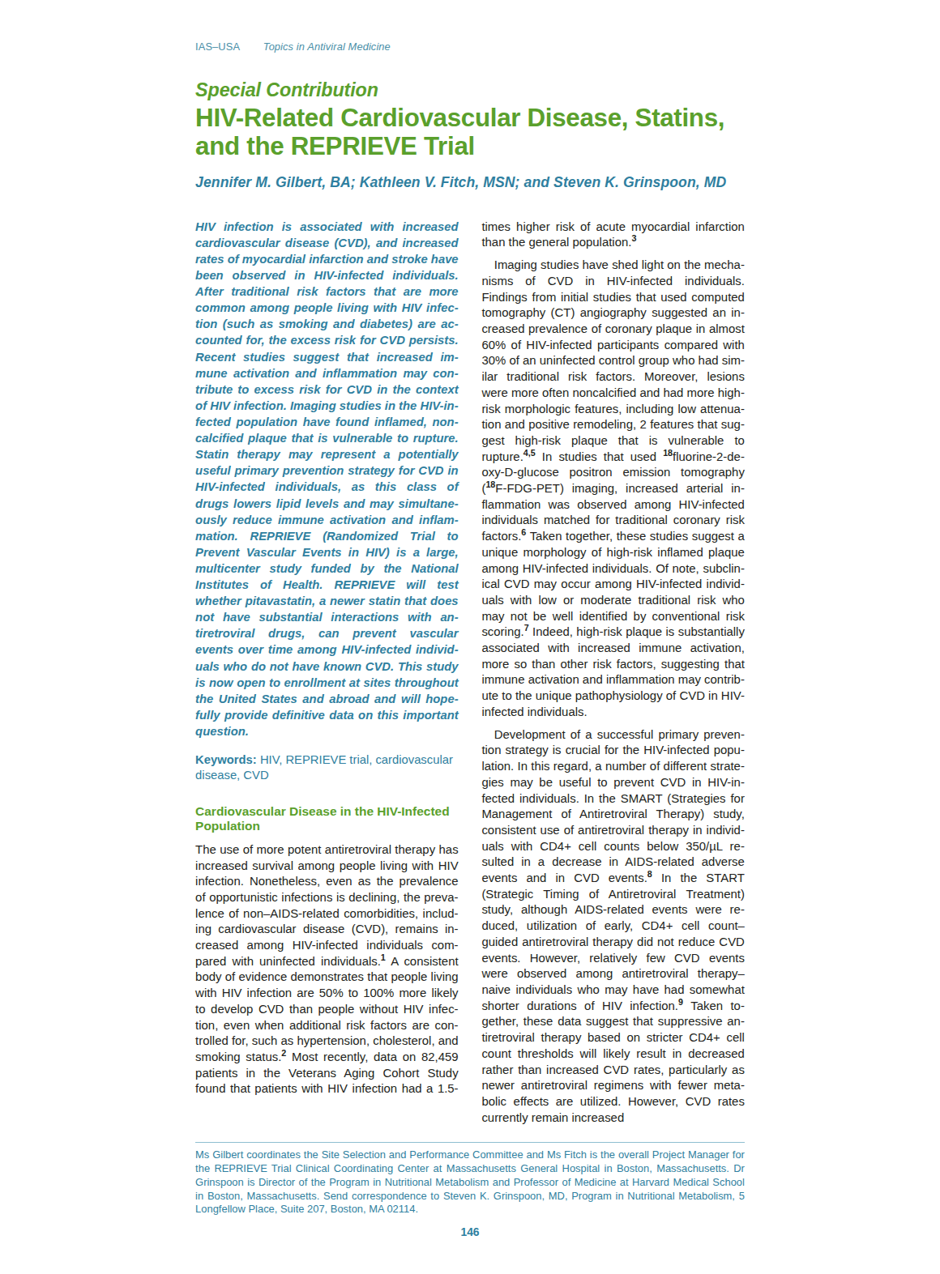IAS–USA Topics in Antiviral Medicine
Special Contribution
HIV-Related Cardiovascular Disease, Statins,
and the REPRIEVE Trial
Jennifer M. Gilbert, BA; Kathleen V. Fitch, MSN; and Steven K. Grinspoon, MD
HIV infection is associated with increased cardiovascular disease (CVD), and increased rates of myocardial infarction and stroke have been observed in HIV-infected individuals. After traditional risk factors that are more common among people living with HIV infection (such as smoking and diabetes) are accounted for, the excess risk for CVD persists. Recent studies suggest that increased immune activation and inflammation may contribute to excess risk for CVD in the context of HIV infection. Imaging studies in the HIV-infected population have found inflamed, noncalcified plaque that is vulnerable to rupture. Statin therapy may represent a potentially useful primary prevention strategy for CVD in HIV-infected individuals, as this class of drugs lowers lipid levels and may simultaneously reduce immune activation and inflammation. REPRIEVE (Randomized Trial to Prevent Vascular Events in HIV) is a large, multicenter study funded by the National Institutes of Health. REPRIEVE will test whether pitavastatin, a newer statin that does not have substantial interactions with antiretroviral drugs, can prevent vascular events over time among HIV-infected individuals who do not have known CVD. This study is now open to enrollment at sites throughout the United States and abroad and will hopefully provide definitive data on this important question.
Keywords: HIV, REPRIEVE trial, cardiovascular disease, CVD
Cardiovascular Disease in the HIV-Infected Population
The use of more potent antiretroviral therapy has increased survival among people living with HIV infection. Nonetheless, even as the prevalence of opportunistic infections is declining, the prevalence of non–AIDS-related comorbidities, including cardiovascular disease (CVD), remains increased among HIV-infected individuals compared with uninfected individuals.1 A consistent body of evidence demonstrates that people living with HIV infection are 50% to 100% more likely to develop CVD than people without HIV infection, even when additional risk factors are controlled for, such as hypertension, cholesterol, and smoking status.2 Most recently, data on 82,459 patients in the Veterans Aging Cohort Study found that patients with HIV infection had a 1.5-times higher risk of acute myocardial infarction than the general population.3
Imaging studies have shed light on the mechanisms of CVD in HIV-infected individuals. Findings from initial studies that used computed tomography (CT) angiography suggested an increased prevalence of coronary plaque in almost 60% of HIV-infected participants compared with 30% of an uninfected control group who had similar traditional risk factors. Moreover, lesions were more often noncalcified and had more high-risk morphologic features, including low attenuation and positive remodeling, 2 features that suggest high-risk plaque that is vulnerable to rupture.4,5 In studies that used 18fluorine-2-deoxy-D-glucose positron emission tomography (18F-FDG-PET) imaging, increased arterial inflammation was observed among HIV-infected individuals matched for traditional coronary risk factors.6 Taken together, these studies suggest a unique morphology of high-risk inflamed plaque among HIV-infected individuals. Of note, subclinical CVD may occur among HIV-infected individuals with low or moderate traditional risk who may not be well identified by conventional risk scoring.7 Indeed, high-risk plaque is substantially associated with increased immune activation, more so than other risk factors, suggesting that immune activation and inflammation may contribute to the unique pathophysiology of CVD in HIV-infected individuals.
Development of a successful primary prevention strategy is crucial for the HIV-infected population. In this regard, a number of different strategies may be useful to prevent CVD in HIV-infected individuals. In the SMART (Strategies for Management of Antiretroviral Therapy) study, consistent use of antiretroviral therapy in individuals with CD4+ cell counts below 350/µL resulted in a decrease in AIDS-related adverse events and in CVD events.8 In the START (Strategic Timing of Antiretroviral Treatment) study, although AIDS-related events were reduced, utilization of early, CD4+ cell count–guided antiretroviral therapy did not reduce CVD events. However, relatively few CVD events were observed among antiretroviral therapy–naive individuals who may have had somewhat shorter durations of HIV infection.9 Taken together, these data suggest that suppressive antiretroviral therapy based on stricter CD4+ cell count thresholds will likely result in decreased rather than increased CVD rates, particularly as newer antiretroviral regimens with fewer metabolic effects are utilized. However, CVD rates currently remain increased
Ms Gilbert coordinates the Site Selection and Performance Committee and Ms Fitch is the overall Project Manager for the REPRIEVE Trial Clinical Coordinating Center at Massachusetts General Hospital in Boston, Massachusetts. Dr Grinspoon is Director of the Program in Nutritional Metabolism and Professor of Medicine at Harvard Medical School in Boston, Massachusetts. Send correspondence to Steven K. Grinspoon, MD, Program in Nutritional Metabolism, 5 Longfellow Place, Suite 207, Boston, MA 02114.
146